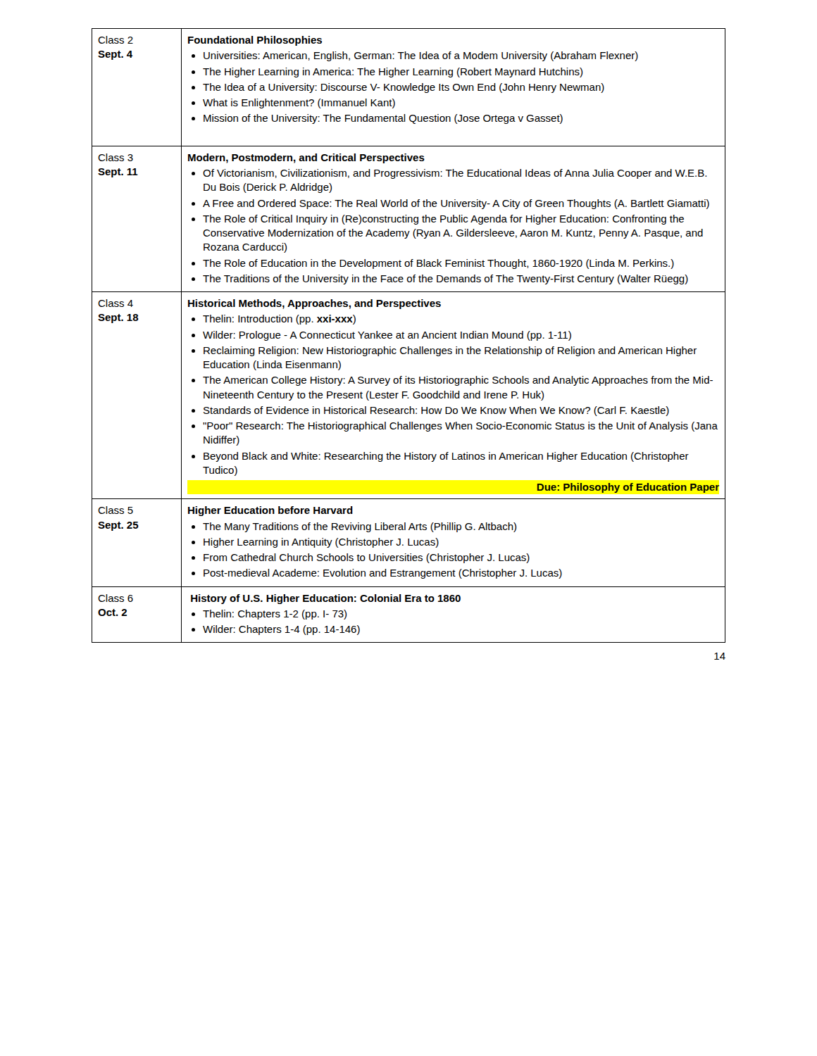| Class 2 Sept. 4 | Foundational Philosophies Universities: American, English, German: The Idea of a Modem University (Abraham Flexner) The Higher Learning in America: The Higher Learning (Robert Maynard Hutchins) The Idea of a University: Discourse V- Knowledge Its Own End (John Henry Newman) What is Enlightenment? (Immanuel Kant) Mission of the University: The Fundamental Question (Jose Ortega v Gasset) |
| Class 3 Sept. 11 | Modern, Postmodern, and Critical Perspectives Of Victorianism, Civilizationism, and Progressivism: The Educational Ideas of Anna Julia Cooper and W.E.B. Du Bois (Derick P. Aldridge) A Free and Ordered Space: The Real World of the University- A City of Green Thoughts (A. Bartlett Giamatti) The Role of Critical Inquiry in (Re)constructing the Public Agenda for Higher Education: Confronting the Conservative Modernization of the Academy (Ryan A. Gildersleeve, Aaron M. Kuntz, Penny A. Pasque, and Rozana Carducci) The Role of Education in the Development of Black Feminist Thought, 1860-1920 (Linda M. Perkins.) The Traditions of the University in the Face of the Demands of The Twenty-First Century (Walter Rüegg) |
| Class 4 Sept. 18 | Historical Methods, Approaches, and Perspectives Thelin: Introduction (pp. xxi-xxx ) Wilder: Prologue - A Connecticut Yankee at an Ancient Indian Mound (pp. 1-11) Reclaiming Religion: New Historiographic Challenges in the Relationship of Religion and American Higher Education (Linda Eisenmann) The American College History: A Survey of its Historiographic Schools and Analytic Approaches from the Mid- Nineteenth Century to the Present (Lester F. Goodchild and Irene P. Huk) Standards of Evidence in Historical Research: How Do We Know When We Know? (Carl F. Kaestle) "Poor" Research: The Historiographical Challenges When Socio-Economic Status is the Unit of Analysis (Jana Nidiffer) Beyond Black and White: Researching the History of Latinos in American Higher Education (Christopher Tudico) Due: Philosophy of Education Paper |
| Class 5 Sept. 25 | Higher Education before Harvard The Many Traditions of the Reviving Liberal Arts (Phillip G. Altbach) Higher Learning in Antiquity (Christopher J. Lucas) From Cathedral Church Schools to Universities (Christopher J. Lucas) Post-medieval Academe: Evolution and Estrangement (Christopher J. Lucas) |
| Class 6 Oct. 2 | History of U.S. Higher Education: Colonial Era to 1860 Thelin: Chapters 1-2 (pp. I- 73) Wilder: Chapters 1-4 (pp. 14-146) |
14